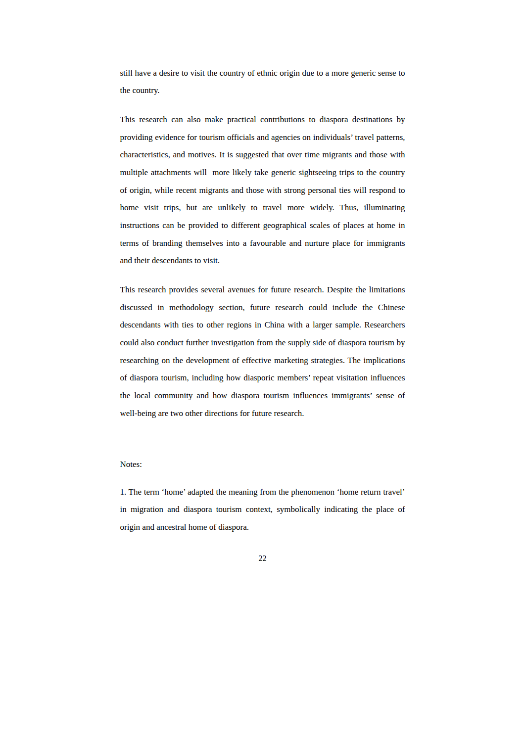still have a desire to visit the country of ethnic origin due to a more generic sense to the country.
This research can also make practical contributions to diaspora destinations by providing evidence for tourism officials and agencies on individuals’ travel patterns, characteristics, and motives. It is suggested that over time migrants and those with multiple attachments will more likely take generic sightseeing trips to the country of origin, while recent migrants and those with strong personal ties will respond to home visit trips, but are unlikely to travel more widely. Thus, illuminating instructions can be provided to different geographical scales of places at home in terms of branding themselves into a favourable and nurture place for immigrants and their descendants to visit.
This research provides several avenues for future research. Despite the limitations discussed in methodology section, future research could include the Chinese descendants with ties to other regions in China with a larger sample. Researchers could also conduct further investigation from the supply side of diaspora tourism by researching on the development of effective marketing strategies. The implications of diaspora tourism, including how diasporic members’ repeat visitation influences the local community and how diaspora tourism influences immigrants’ sense of well-being are two other directions for future research.
Notes:
1. The term ‘home’ adapted the meaning from the phenomenon ‘home return travel’ in migration and diaspora tourism context, symbolically indicating the place of origin and ancestral home of diaspora.
22